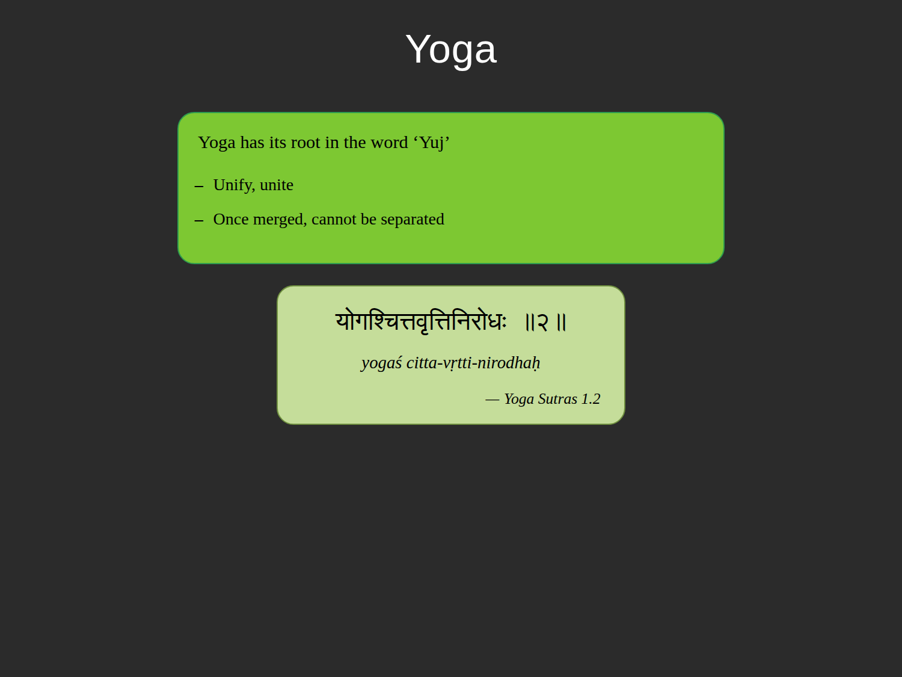Yoga
Yoga has its root in the word ‘Yuj’
Unify, unite
Once merged, cannot be separated
योगश्चित्तवृत्तिनिरोधः ॥२॥
yogaś citta-vṛtti-nirodhaḥ
— Yoga Sutras 1.2